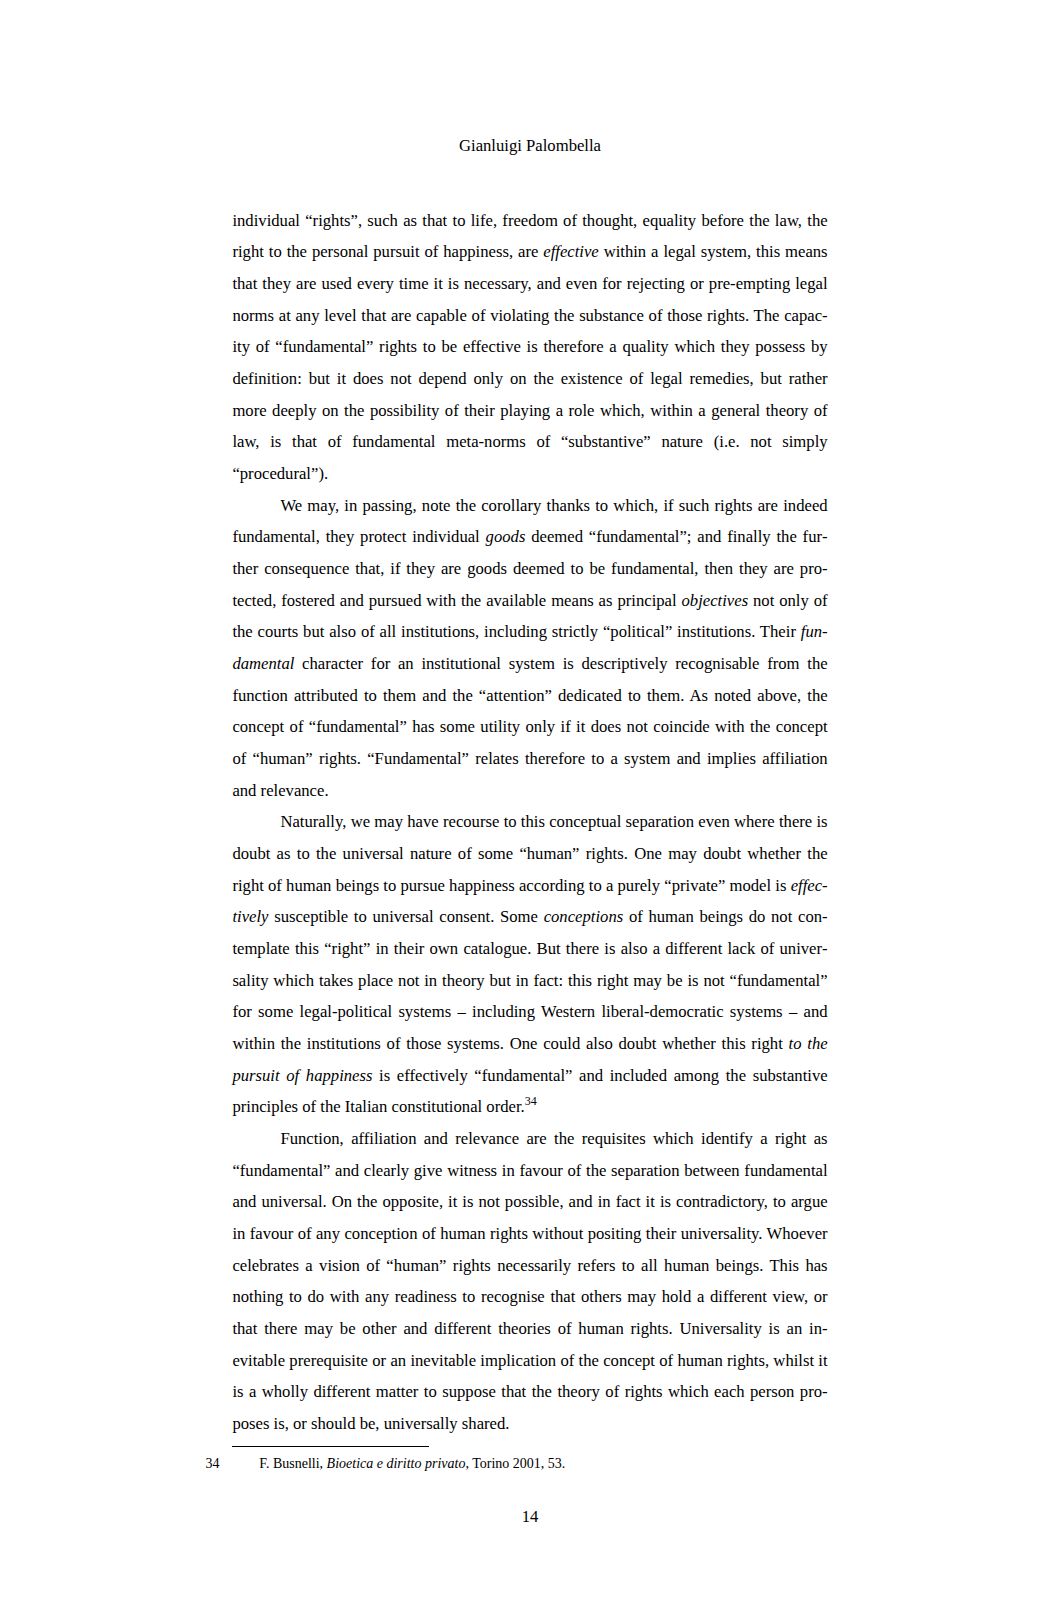Gianluigi Palombella
individual “rights”, such as that to life, freedom of thought, equality before the law, the right to the personal pursuit of happiness, are effective within a legal system, this means that they are used every time it is necessary, and even for rejecting or pre-empting legal norms at any level that are capable of violating the substance of those rights. The capacity of “fundamental” rights to be effective is therefore a quality which they possess by definition: but it does not depend only on the existence of legal remedies, but rather more deeply on the possibility of their playing a role which, within a general theory of law, is that of fundamental meta-norms of “substantive” nature (i.e. not simply “procedural”).
We may, in passing, note the corollary thanks to which, if such rights are indeed fundamental, they protect individual goods deemed “fundamental”; and finally the further consequence that, if they are goods deemed to be fundamental, then they are protected, fostered and pursued with the available means as principal objectives not only of the courts but also of all institutions, including strictly “political” institutions. Their fundamental character for an institutional system is descriptively recognisable from the function attributed to them and the “attention” dedicated to them. As noted above, the concept of “fundamental” has some utility only if it does not coincide with the concept of “human” rights. “Fundamental” relates therefore to a system and implies affiliation and relevance.
Naturally, we may have recourse to this conceptual separation even where there is doubt as to the universal nature of some “human” rights. One may doubt whether the right of human beings to pursue happiness according to a purely “private” model is effectively susceptible to universal consent. Some conceptions of human beings do not contemplate this “right” in their own catalogue. But there is also a different lack of universality which takes place not in theory but in fact: this right may be is not “fundamental” for some legal-political systems – including Western liberal-democratic systems – and within the institutions of those systems. One could also doubt whether this right to the pursuit of happiness is effectively “fundamental” and included among the substantive principles of the Italian constitutional order.34
Function, affiliation and relevance are the requisites which identify a right as “fundamental” and clearly give witness in favour of the separation between fundamental and universal. On the opposite, it is not possible, and in fact it is contradictory, to argue in favour of any conception of human rights without positing their universality. Whoever celebrates a vision of “human” rights necessarily refers to all human beings. This has nothing to do with any readiness to recognise that others may hold a different view, or that there may be other and different theories of human rights. Universality is an inevitable prerequisite or an inevitable implication of the concept of human rights, whilst it is a wholly different matter to suppose that the theory of rights which each person proposes is, or should be, universally shared.
34 F. Busnelli, Bioetica e diritto privato, Torino 2001, 53.
14